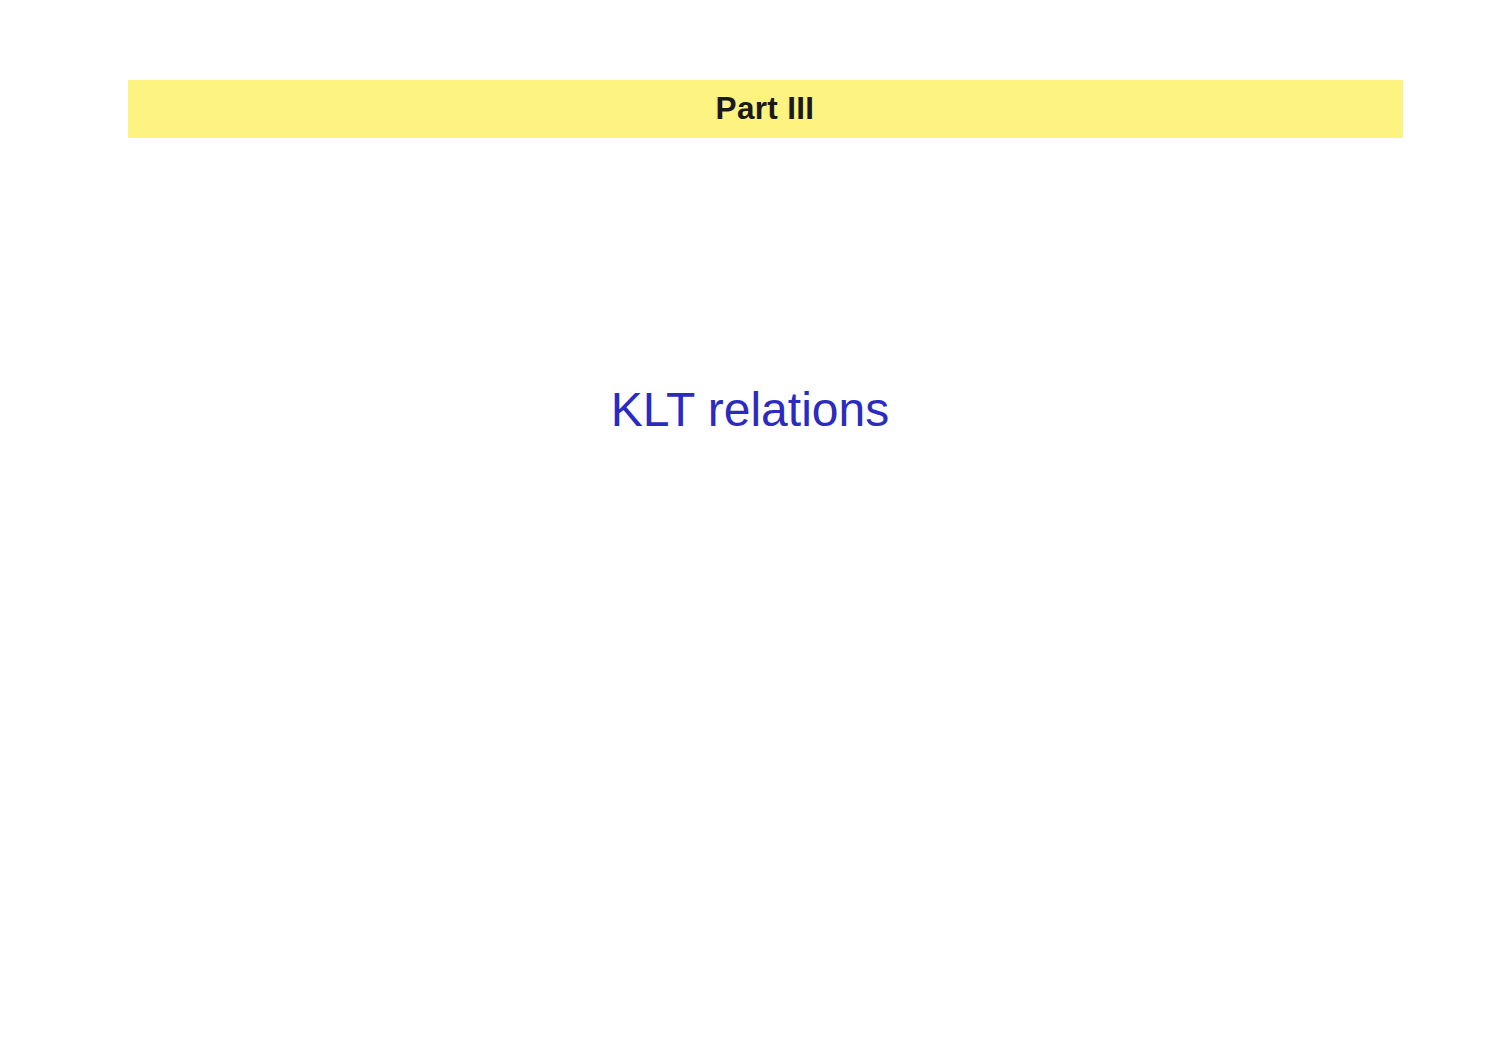Part III
KLT relations